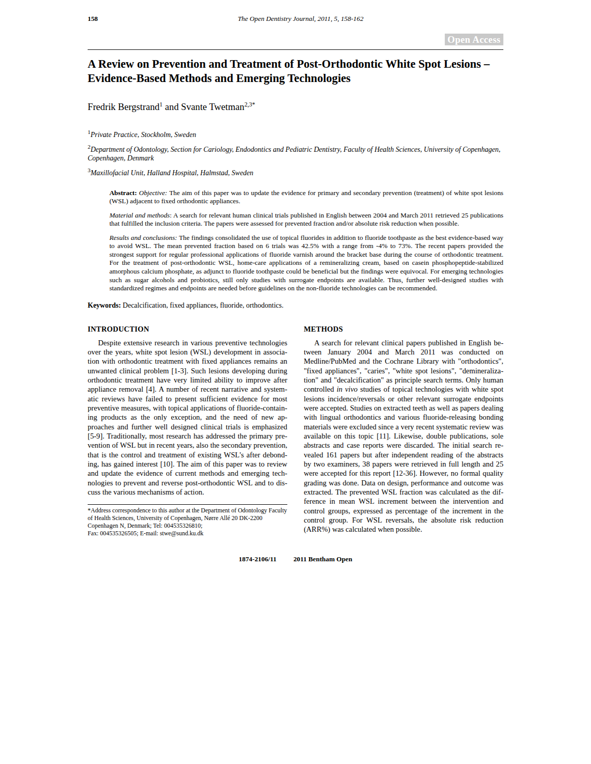158
The Open Dentistry Journal, 2011, 5, 158-162
Open Access
A Review on Prevention and Treatment of Post-Orthodontic White Spot Lesions – Evidence-Based Methods and Emerging Technologies
Fredrik Bergstrand1 and Svante Twetman2,3*
1Private Practice, Stockholm, Sweden
2Department of Odontology, Section for Cariology, Endodontics and Pediatric Dentistry, Faculty of Health Sciences, University of Copenhagen, Copenhagen, Denmark
3Maxillofacial Unit, Halland Hospital, Halmstad, Sweden
Abstract: Objective: The aim of this paper was to update the evidence for primary and secondary prevention (treatment) of white spot lesions (WSL) adjacent to fixed orthodontic appliances.
Material and methods: A search for relevant human clinical trials published in English between 2004 and March 2011 retrieved 25 publications that fulfilled the inclusion criteria. The papers were assessed for prevented fraction and/or absolute risk reduction when possible.
Results and conclusions: The findings consolidated the use of topical fluorides in addition to fluoride toothpaste as the best evidence-based way to avoid WSL. The mean prevented fraction based on 6 trials was 42.5% with a range from -4% to 73%. The recent papers provided the strongest support for regular professional applications of fluoride varnish around the bracket base during the course of orthodontic treatment. For the treatment of post-orthodontic WSL, home-care applications of a remineralizing cream, based on casein phosphopeptide-stabilized amorphous calcium phosphate, as adjunct to fluoride toothpaste could be beneficial but the findings were equivocal. For emerging technologies such as sugar alcohols and probiotics, still only studies with surrogate endpoints are available. Thus, further well-designed studies with standardized regimes and endpoints are needed before guidelines on the non-fluoride technologies can be recommended.
Keywords: Decalcification, fixed appliances, fluoride, orthodontics.
INTRODUCTION
Despite extensive research in various preventive technologies over the years, white spot lesion (WSL) development in association with orthodontic treatment with fixed appliances remains an unwanted clinical problem [1-3]. Such lesions developing during orthodontic treatment have very limited ability to improve after appliance removal [4]. A number of recent narrative and systematic reviews have failed to present sufficient evidence for most preventive measures, with topical applications of fluoride-containing products as the only exception, and the need of new approaches and further well designed clinical trials is emphasized [5-9]. Traditionally, most research has addressed the primary prevention of WSL but in recent years, also the secondary prevention, that is the control and treatment of existing WSL's after debonding, has gained interest [10]. The aim of this paper was to review and update the evidence of current methods and emerging technologies to prevent and reverse post-orthodontic WSL and to discuss the various mechanisms of action.
*Address correspondence to this author at the Department of Odontology Faculty of Health Sciences, University of Copenhagen, Nørre Allé 20 DK-2200 Copenhagen N, Denmark; Tel: 004535326810;
Fax: 004535326505; E-mail: stwe@sund.ku.dk
METHODS
A search for relevant clinical papers published in English between January 2004 and March 2011 was conducted on Medline/PubMed and the Cochrane Library with "orthodontics", "fixed appliances", "caries", "white spot lesions", "demineralization" and "decalcification" as principle search terms. Only human controlled in vivo studies of topical technologies with white spot lesions incidence/reversals or other relevant surrogate endpoints were accepted. Studies on extracted teeth as well as papers dealing with lingual orthodontics and various fluoride-releasing bonding materials were excluded since a very recent systematic review was available on this topic [11]. Likewise, double publications, sole abstracts and case reports were discarded. The initial search revealed 161 papers but after independent reading of the abstracts by two examiners, 38 papers were retrieved in full length and 25 were accepted for this report [12-36]. However, no formal quality grading was done. Data on design, performance and outcome was extracted. The prevented WSL fraction was calculated as the difference in mean WSL increment between the intervention and control groups, expressed as percentage of the increment in the control group. For WSL reversals, the absolute risk reduction (ARR%) was calculated when possible.
1874-2106/112011 Bentham Open